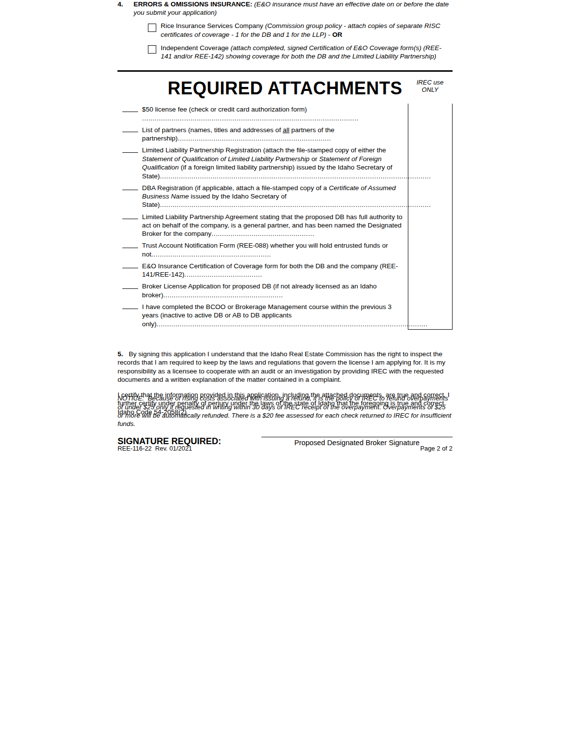4.
ERRORS & OMISSIONS INSURANCE: (E&O insurance must have an effective date on or before the date you submit your application)
Rice Insurance Services Company (Commission group policy - attach copies of separate RISC certificates of coverage - 1 for the DB and 1 for the LLP) - OR
Independent Coverage (attach completed, signed Certification of E&O Coverage form(s) (REE-141 and/or REE-142) showing coverage for both the DB and the Limited Liability Partnership)
REQUIRED ATTACHMENTS
IREC use
ONLY
| | $50 license fee (check or credit card authorization form) ....................................................................................................... | |
| | List of partners (names, titles and addresses of all partners of the partnership) ......................................................................... | |
| | Limited Liability Partnership Registration (attach the file-stamped copy of either the Statement of Qualification of Limited Liability Partnership or Statement of Foreign Qualification (if a foreign limited liability partnership) issued by the Idaho Secretary of State) ................................................................................................................................. | |
| | DBA Registration (if applicable, attach a file-stamped copy of a Certificate of Assumed Business Name issued by the Idaho Secretary of State) ................................................................................................................................. | |
| | Limited Liability Partnership Agreement stating that the proposed DB has full authority to act on behalf of the company, is a general partner, and has been named the Designated Broker for the company ................................................. | |
| | Trust Account Notification Form (REE-088) whether you will hold entrusted funds or not ......................................................... | |
| | E&O Insurance Certification of Coverage form for both the DB and the company (REE-141/REE-142) ..................................... | |
| | Broker License Application for proposed DB (if not already licensed as an Idaho broker) ......................................................... | |
| | I have completed the BCOO or Brokerage Management course within the previous 3 years (inactive to active DB or AB to DB applicants only) ................................................................................................................................. | |
5. By signing this application I understand that the Idaho Real Estate Commission has the right to inspect the records that I am required to keep by the laws and regulations that govern the license I am applying for. It is my responsibility as a licensee to cooperate with an audit or an investigation by providing IREC with the requested documents and a written explanation of the matter contained in a complaint.
I certify that the information provided in this application, including the attached documents, are true and correct. I further certify under penalty of perjury under the laws of the state of Idaho that the foregoing is true and correct. Idaho Code 54-2058(2)
SIGNATURE REQUIRED:
Proposed Designated Broker Signature
NOTICE: Because of rising costs associated with issuing a refund, it is the policy of IREC to refund overpayments of under $25 only if requested in writing within 30 days of IREC receipt of the overpayment. Overpayments of $25 or more will be automatically refunded. There is a $20 fee assessed for each check returned to IREC for insufficient funds.
REE-116-22 Rev. 01/2021
Page 2 of 2